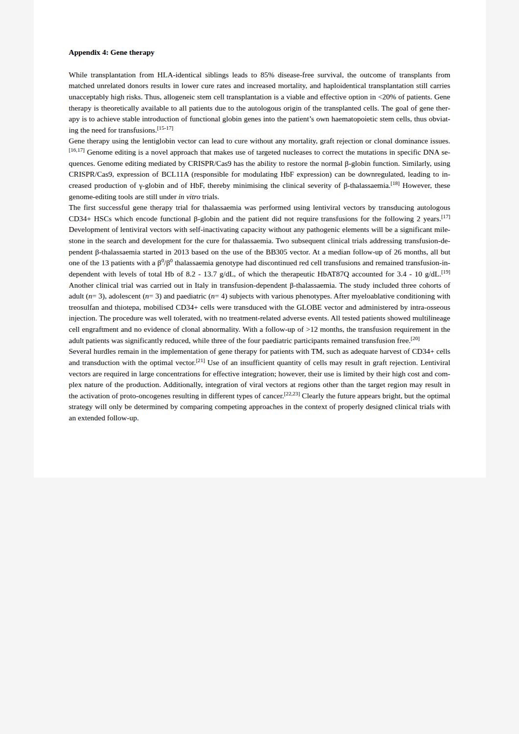Appendix 4: Gene therapy
While transplantation from HLA-identical siblings leads to 85% disease-free survival, the outcome of transplants from matched unrelated donors results in lower cure rates and increased mortality, and haploidentical transplantation still carries unacceptably high risks. Thus, allogeneic stem cell transplantation is a viable and effective option in <20% of patients. Gene therapy is theoretically available to all patients due to the autologous origin of the transplanted cells. The goal of gene therapy is to achieve stable introduction of functional globin genes into the patient’s own haematopoietic stem cells, thus obviating the need for transfusions.[15-17]
Gene therapy using the lentiglobin vector can lead to cure without any mortality, graft rejection or clonal dominance issues.[16,17] Genome editing is a novel approach that makes use of targeted nucleases to correct the mutations in specific DNA sequences. Genome editing mediated by CRISPR/Cas9 has the ability to restore the normal β-globin function. Similarly, using CRISPR/Cas9, expression of BCL11A (responsible for modulating HbF expression) can be downregulated, leading to increased production of γ-globin and of HbF, thereby minimising the clinical severity of β-thalassaemia.[18] However, these genome-editing tools are still under in vitro trials.
The first successful gene therapy trial for thalassaemia was performed using lentiviral vectors by transducing autologous CD34+ HSCs which encode functional β-globin and the patient did not require transfusions for the following 2 years.[17] Development of lentiviral vectors with self-inactivating capacity without any pathogenic elements will be a significant milestone in the search and development for the cure for thalassaemia. Two subsequent clinical trials addressing transfusion-dependent β-thalassaemia started in 2013 based on the use of the BB305 vector. At a median follow-up of 26 months, all but one of the 13 patients with a β0/β0 thalassaemia genotype had discontinued red cell transfusions and remained transfusion-independent with levels of total Hb of 8.2 - 13.7 g/dL, of which the therapeutic HbAT87Q accounted for 3.4 - 10 g/dL.[19] Another clinical trial was carried out in Italy in transfusion-dependent β-thalassaemia. The study included three cohorts of adult (n= 3), adolescent (n= 3) and paediatric (n= 4) subjects with various phenotypes. After myeloablative conditioning with treosulfan and thiotepa, mobilised CD34+ cells were transduced with the GLOBE vector and administered by intra-osseous injection. The procedure was well tolerated, with no treatment-related adverse events. All tested patients showed multilineage cell engraftment and no evidence of clonal abnormality. With a follow-up of >12 months, the transfusion requirement in the adult patients was significantly reduced, while three of the four paediatric participants remained transfusion free.[20]
Several hurdles remain in the implementation of gene therapy for patients with TM, such as adequate harvest of CD34+ cells and transduction with the optimal vector.[21] Use of an insufficient quantity of cells may result in graft rejection. Lentiviral vectors are required in large concentrations for effective integration; however, their use is limited by their high cost and complex nature of the production. Additionally, integration of viral vectors at regions other than the target region may result in the activation of proto-oncogenes resulting in different types of cancer.[22,23] Clearly the future appears bright, but the optimal strategy will only be determined by comparing competing approaches in the context of properly designed clinical trials with an extended follow-up.